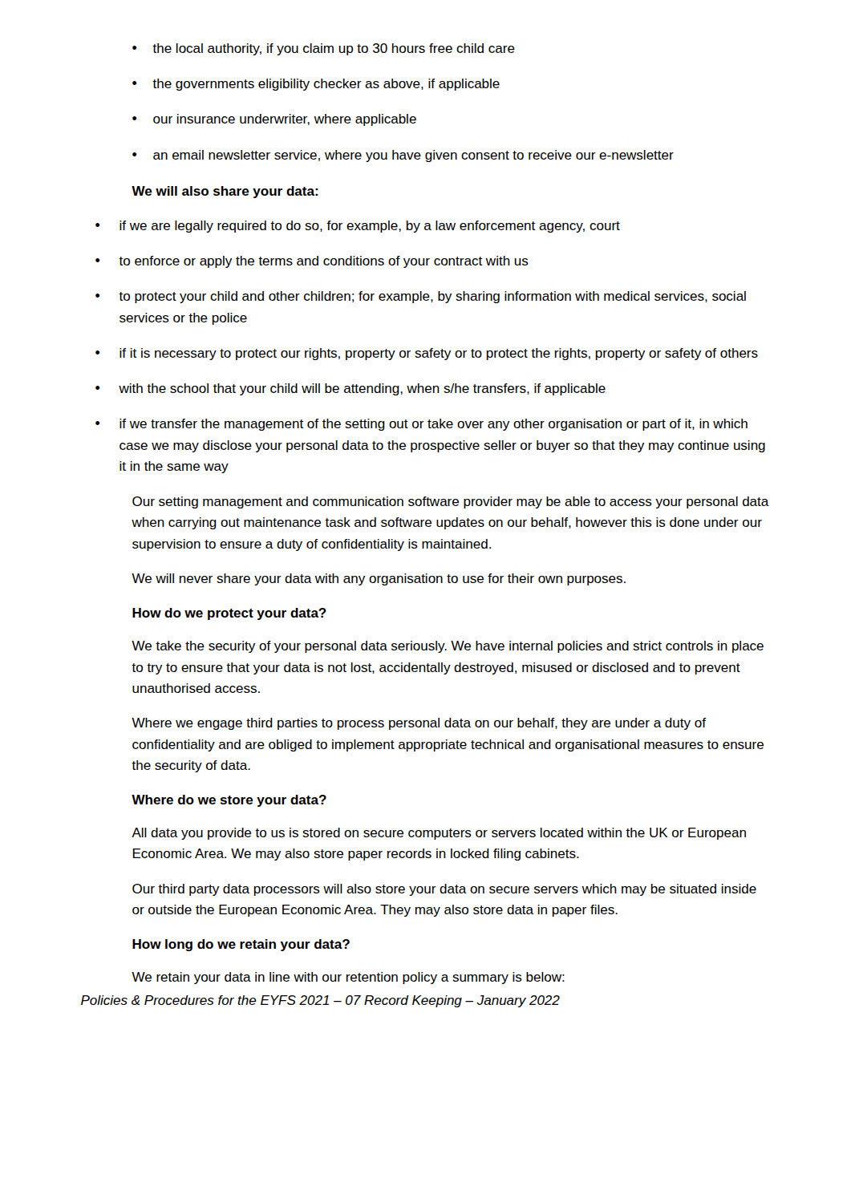the local authority, if you claim up to 30 hours free child care
the governments eligibility checker as above, if applicable
our insurance underwriter, where applicable
an email newsletter service, where you have given consent to receive our e-newsletter
We will also share your data:
if we are legally required to do so, for example, by a law enforcement agency, court
to enforce or apply the terms and conditions of your contract with us
to protect your child and other children; for example, by sharing information with medical services, social services or the police
if it is necessary to protect our rights, property or safety or to protect the rights, property or safety of others
with the school that your child will be attending, when s/he transfers, if applicable
if we transfer the management of the setting out or take over any other organisation or part of it, in which case we may disclose your personal data to the prospective seller or buyer so that they may continue using it in the same way
Our setting management and communication software provider may be able to access your personal data when carrying out maintenance task and software updates on our behalf, however this is done under our supervision to ensure a duty of confidentiality is maintained.
We will never share your data with any organisation to use for their own purposes.
How do we protect your data?
We take the security of your personal data seriously. We have internal policies and strict controls in place to try to ensure that your data is not lost, accidentally destroyed, misused or disclosed and to prevent unauthorised access.
Where we engage third parties to process personal data on our behalf, they are under a duty of confidentiality and are obliged to implement appropriate technical and organisational measures to ensure the security of data.
Where do we store your data?
All data you provide to us is stored on secure computers or servers located within the UK or European Economic Area. We may also store paper records in locked filing cabinets.
Our third party data processors will also store your data on secure servers which may be situated inside or outside the European Economic Area. They may also store data in paper files.
How long do we retain your data?
We retain your data in line with our retention policy a summary is below:
Policies & Procedures for the EYFS 2021 – 07 Record Keeping – January 2022